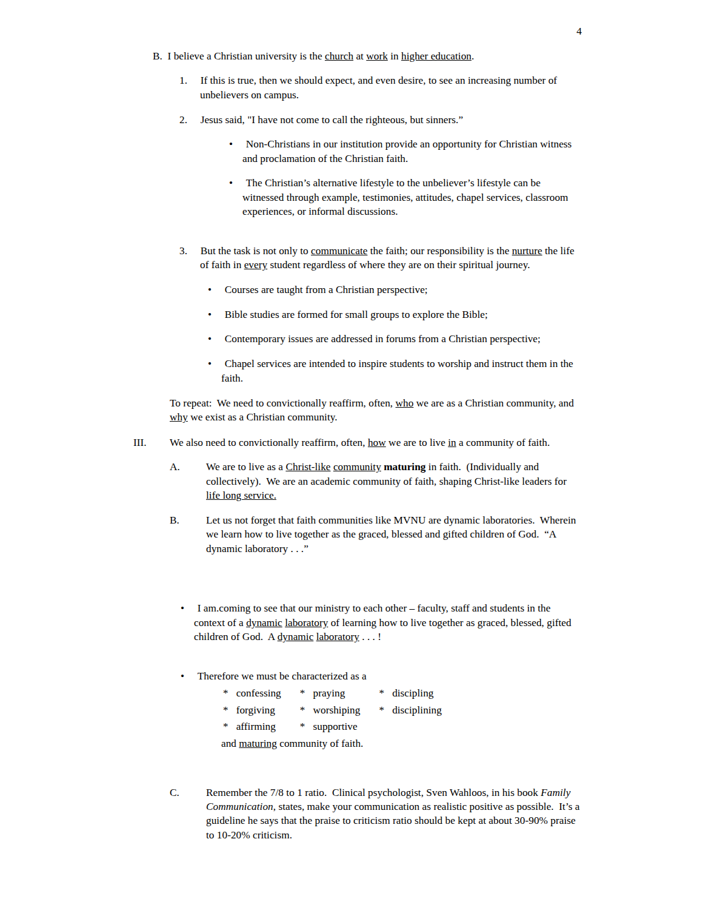4
B. I believe a Christian university is the church at work in higher education.
1. If this is true, then we should expect, and even desire, to see an increasing number of unbelievers on campus.
2. Jesus said, "I have not come to call the righteous, but sinners.”
• Non-Christians in our institution provide an opportunity for Christian witness and proclamation of the Christian faith.
• The Christian’s alternative lifestyle to the unbeliever’s lifestyle can be witnessed through example, testimonies, attitudes, chapel services, classroom experiences, or informal discussions.
3. But the task is not only to communicate the faith; our responsibility is the nurture the life of faith in every student regardless of where they are on their spiritual journey.
• Courses are taught from a Christian perspective;
• Bible studies are formed for small groups to explore the Bible;
• Contemporary issues are addressed in forums from a Christian perspective;
• Chapel services are intended to inspire students to worship and instruct them in the faith.
To repeat: We need to convictionally reaffirm, often, who we are as a Christian community, and why we exist as a Christian community.
III. We also need to convictionally reaffirm, often, how we are to live in a community of faith.
A. We are to live as a Christ-like community maturing in faith. (Individually and collectively). We are an academic community of faith, shaping Christ-like leaders for life long service.
B. Let us not forget that faith communities like MVNU are dynamic laboratories. Wherein we learn how to live together as the graced, blessed and gifted children of God. “A dynamic laboratory . . .”
• I am.coming to see that our ministry to each other – faculty, staff and students in the context of a dynamic laboratory of learning how to live together as graced, blessed, gifted children of God. A dynamic laboratory . . . !
• Therefore we must be characterized as a
| * | confessing | * | praying | * | discipling |
| * | forgiving | * | worshiping | * | disciplining |
| * | affirming | * | supportive | | |
and maturing community of faith.
C. Remember the 7/8 to 1 ratio. Clinical psychologist, Sven Wahloos, in his book Family Communication, states, make your communication as realistic positive as possible. It’s a guideline he says that the praise to criticism ratio should be kept at about 30-90% praise to 10-20% criticism.